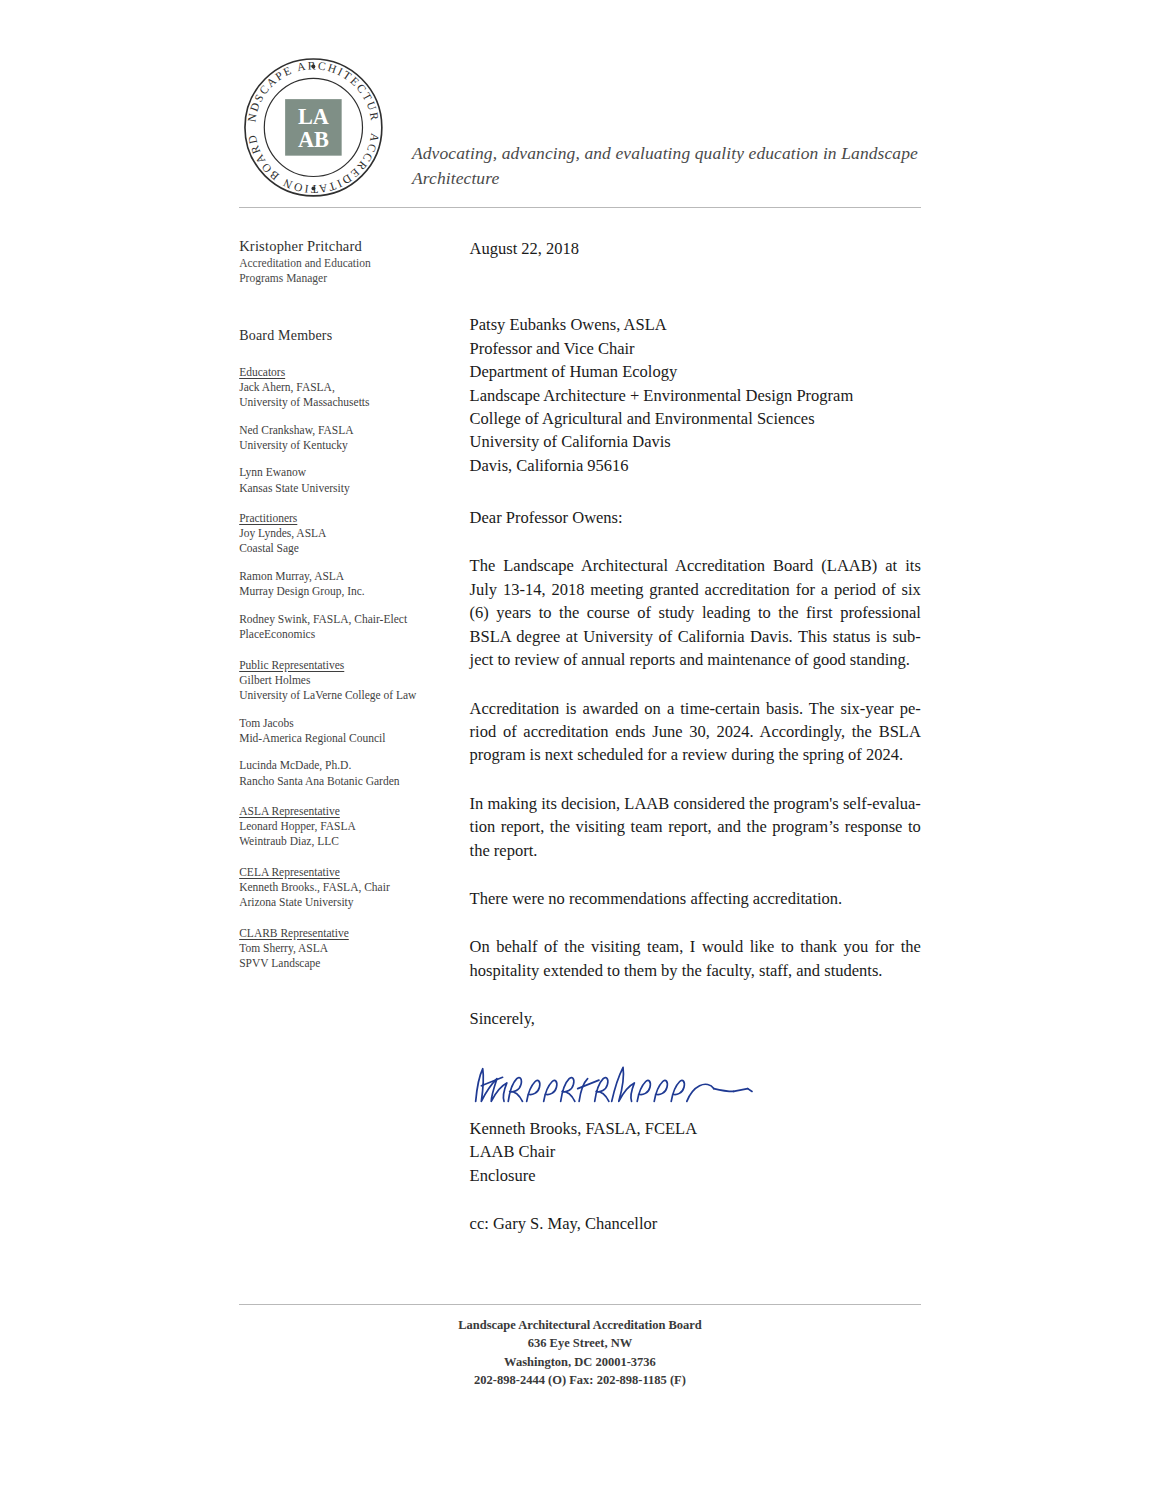LANDSCAPE ARCHITECTURAL ACCREDITATION BOARD LA AB
Advocating, advancing, and evaluating quality education in Landscape Architecture
Kristopher Pritchard
Accreditation and Education
Programs Manager
Board Members
Educators
Jack Ahern, FASLA,
University of Massachusetts
Ned Crankshaw, FASLA
University of Kentucky
Lynn Ewanow
Kansas State University
Practitioners
Joy Lyndes, ASLA
Coastal Sage
Ramon Murray, ASLA
Murray Design Group, Inc.
Rodney Swink, FASLA, Chair-Elect
PlaceEconomics
Public Representatives
Gilbert Holmes
University of LaVerne College of Law
Tom Jacobs
Mid-America Regional Council
Lucinda McDade, Ph.D.
Rancho Santa Ana Botanic Garden
ASLA Representative
Leonard Hopper, FASLA
Weintraub Diaz, LLC
CELA Representative
Kenneth Brooks., FASLA, Chair
Arizona State University
CLARB Representative
Tom Sherry, ASLA
SPVV Landscape
August 22, 2018
Patsy Eubanks Owens, ASLA
Professor and Vice Chair
Department of Human Ecology
Landscape Architecture + Environmental Design Program
College of Agricultural and Environmental Sciences
University of California Davis
Davis, California 95616
Dear Professor Owens:
The Landscape Architectural Accreditation Board (LAAB) at its July 13-14, 2018 meeting granted accreditation for a period of six (6) years to the course of study leading to the first professional BSLA degree at University of California Davis. This status is subject to review of annual reports and maintenance of good standing.
Accreditation is awarded on a time-certain basis. The six-year period of accreditation ends June 30, 2024. Accordingly, the BSLA program is next scheduled for a review during the spring of 2024.
In making its decision, LAAB considered the program's self-evaluation report, the visiting team report, and the program’s response to the report.
There were no recommendations affecting accreditation.
On behalf of the visiting team, I would like to thank you for the hospitality extended to them by the faculty, staff, and students.
Sincerely,
Kenneth Brooks, FASLA, FCELA
LAAB Chair
Enclosure
cc: Gary S. May, Chancellor
Landscape Architectural Accreditation Board
636 Eye Street, NW
Washington, DC 20001-3736
202-898-2444 (O) Fax: 202-898-1185 (F)